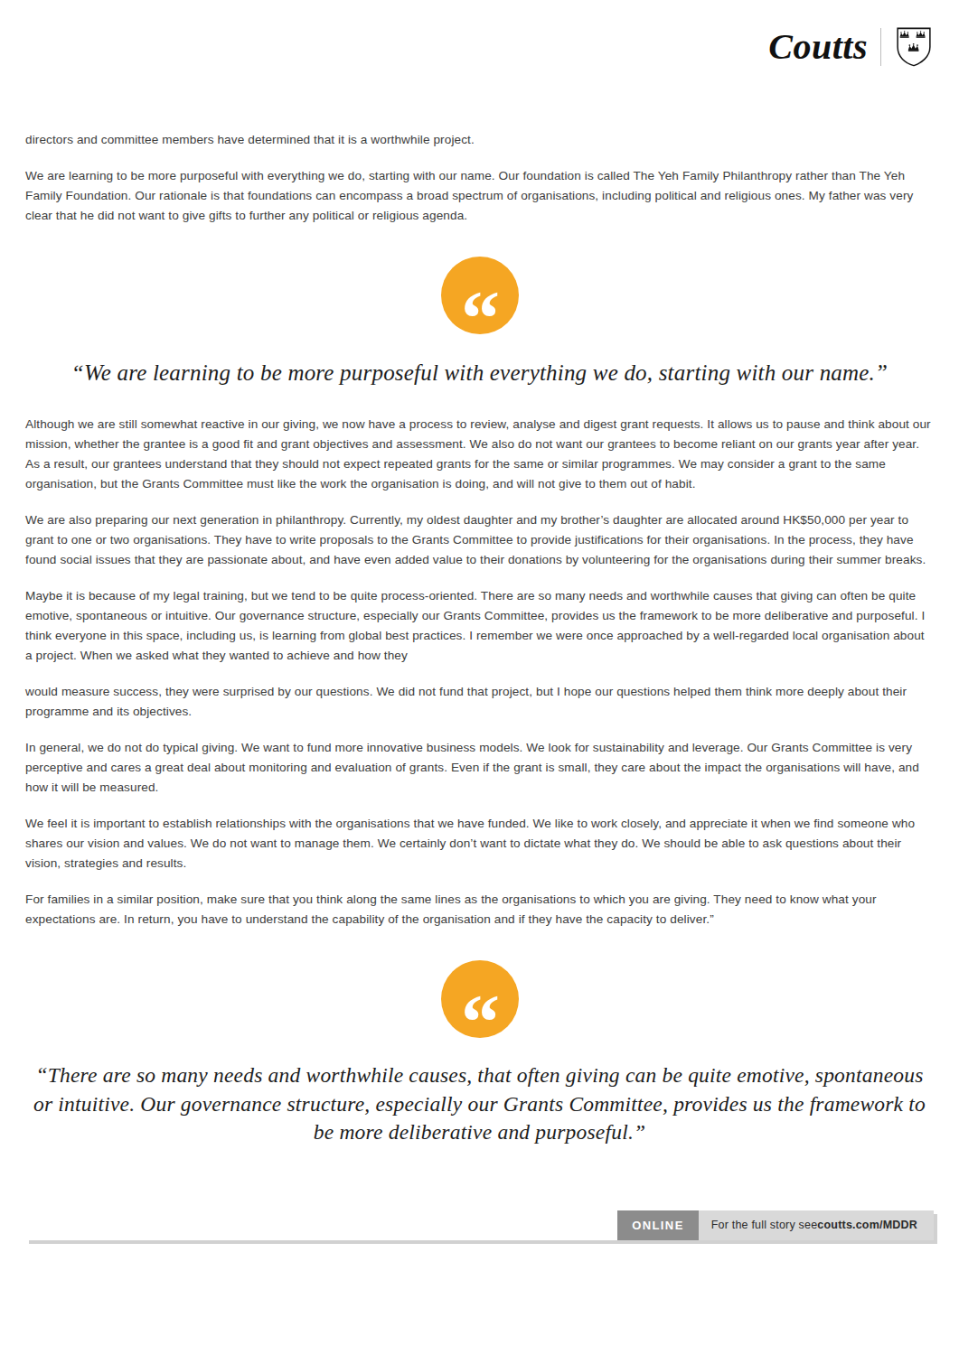Coutts
directors and committee members have determined that it is a worthwhile project.
We are learning to be more purposeful with everything we do, starting with our name. Our foundation is called The Yeh Family Philanthropy rather than The Yeh Family Foundation. Our rationale is that foundations can encompass a broad spectrum of organisations, including political and religious ones. My father was very clear that he did not want to give gifts to further any political or religious agenda.
“
“We are learning to be more purposeful with everything we do, starting with our name.”
Although we are still somewhat reactive in our giving, we now have a process to review, analyse and digest grant requests. It allows us to pause and think about our mission, whether the grantee is a good fit and grant objectives and assessment. We also do not want our grantees to become reliant on our grants year after year. As a result, our grantees understand that they should not expect repeated grants for the same or similar programmes. We may consider a grant to the same organisation, but the Grants Committee must like the work the organisation is doing, and will not give to them out of habit.
We are also preparing our next generation in philanthropy. Currently, my oldest daughter and my brother’s daughter are allocated around HK$50,000 per year to grant to one or two organisations. They have to write proposals to the Grants Committee to provide justifications for their organisations. In the process, they have found social issues that they are passionate about, and have even added value to their donations by volunteering for the organisations during their summer breaks.
Maybe it is because of my legal training, but we tend to be quite process-oriented. There are so many needs and worthwhile causes that giving can often be quite emotive, spontaneous or intuitive. Our governance structure, especially our Grants Committee, provides us the framework to be more deliberative and purposeful. I think everyone in this space, including us, is learning from global best practices. I remember we were once approached by a well-regarded local organisation about a project. When we asked what they wanted to achieve and how they
would measure success, they were surprised by our questions. We did not fund that project, but I hope our questions helped them think more deeply about their programme and its objectives.
In general, we do not do typical giving. We want to fund more innovative business models. We look for sustainability and leverage. Our Grants Committee is very perceptive and cares a great deal about monitoring and evaluation of grants. Even if the grant is small, they care about the impact the organisations will have, and how it will be measured.
We feel it is important to establish relationships with the organisations that we have funded. We like to work closely, and appreciate it when we find someone who shares our vision and values. We do not want to manage them. We certainly don’t want to dictate what they do. We should be able to ask questions about their vision, strategies and results.
For families in a similar position, make sure that you think along the same lines as the organisations to which you are giving. They need to know what your expectations are. In return, you have to understand the capability of the organisation and if they have the capacity to deliver.”
“
“There are so many needs and worthwhile causes, that often giving can be quite emotive, spontaneous or intuitive. Our governance structure, especially our Grants Committee, provides us the framework to be more deliberative and purposeful.”
ONLINE
For the full story see coutts.com/MDDR